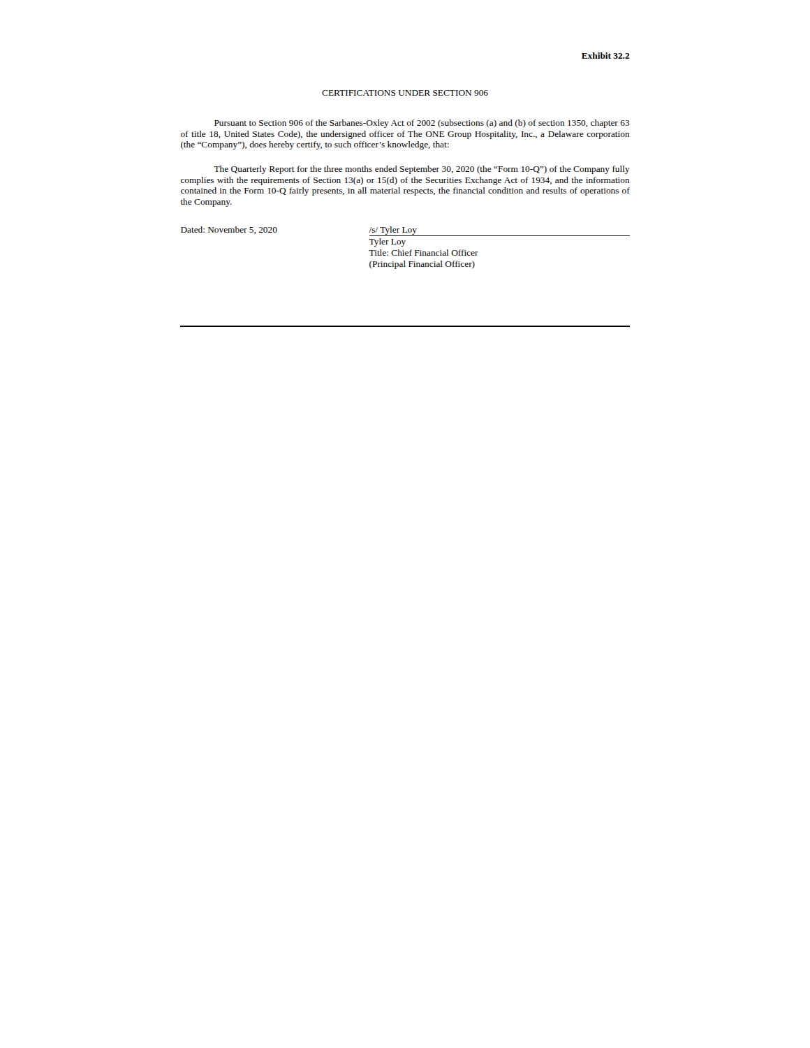Exhibit 32.2
CERTIFICATIONS UNDER SECTION 906
Pursuant to Section 906 of the Sarbanes-Oxley Act of 2002 (subsections (a) and (b) of section 1350, chapter 63 of title 18, United States Code), the undersigned officer of The ONE Group Hospitality, Inc., a Delaware corporation (the “Company”), does hereby certify, to such officer’s knowledge, that:
The Quarterly Report for the three months ended September 30, 2020 (the “Form 10-Q”) of the Company fully complies with the requirements of Section 13(a) or 15(d) of the Securities Exchange Act of 1934, and the information contained in the Form 10-Q fairly presents, in all material respects, the financial condition and results of operations of the Company.
| Dated: November 5, 2020 | /s/ Tyler Loy |
| | Tyler Loy |
| | Title: Chief Financial Officer |
| | (Principal Financial Officer) |